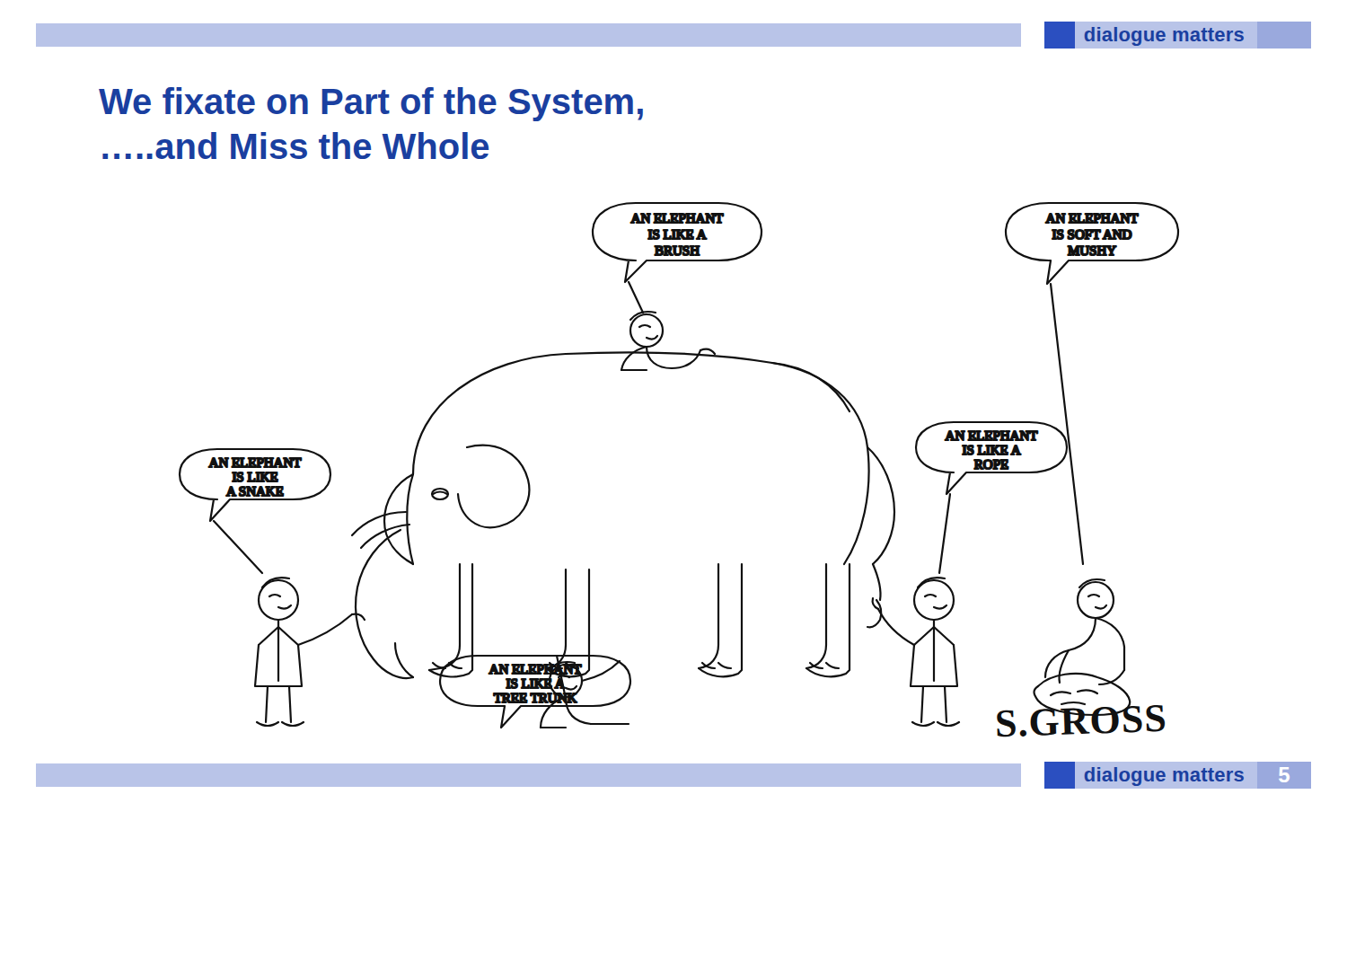dialogue matters
We fixate on Part of the System, …..and Miss the Whole
Cartoon: blind men describing an elephant Five figures touch different parts of an elephant. Speech bubbles read: "An elephant is like a brush", "An elephant is soft and mushy", "An elephant is like a rope", "An elephant is like a snake", "An elephant is like a tree trunk". AN ELEPHANT IS LIKE A BRUSH AN ELEPHANT IS SOFT AND MUSHY AN ELEPHANT IS LIKE A ROPE AN ELEPHANT IS LIKE A SNAKE AN ELEPHANT IS LIKE A TREE TRUNK
S.GROSS
dialogue matters
5